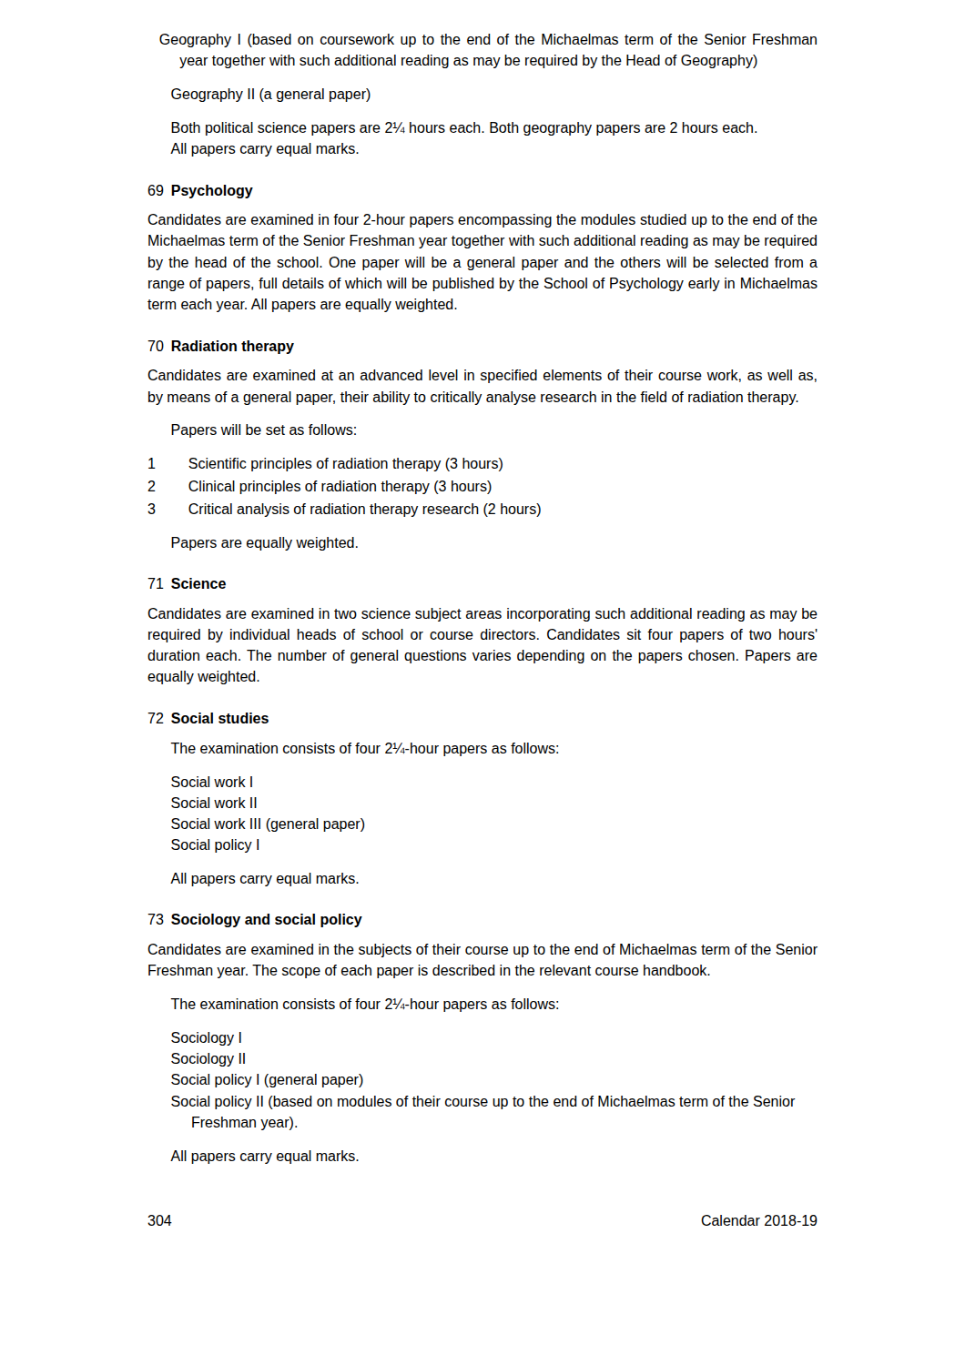Geography I (based on coursework up to the end of the Michaelmas term of the Senior Freshman year together with such additional reading as may be required by the Head of Geography)
Geography II (a general paper)
Both political science papers are 2¼ hours each. Both geography papers are 2 hours each.
All papers carry equal marks.
69 Psychology
Candidates are examined in four 2-hour papers encompassing the modules studied up to the end of the Michaelmas term of the Senior Freshman year together with such additional reading as may be required by the head of the school. One paper will be a general paper and the others will be selected from a range of papers, full details of which will be published by the School of Psychology early in Michaelmas term each year. All papers are equally weighted.
70 Radiation therapy
Candidates are examined at an advanced level in specified elements of their course work, as well as, by means of a general paper, their ability to critically analyse research in the field of radiation therapy.
Papers will be set as follows:
1 Scientific principles of radiation therapy (3 hours)
2 Clinical principles of radiation therapy (3 hours)
3 Critical analysis of radiation therapy research (2 hours)
Papers are equally weighted.
71 Science
Candidates are examined in two science subject areas incorporating such additional reading as may be required by individual heads of school or course directors. Candidates sit four papers of two hours' duration each. The number of general questions varies depending on the papers chosen. Papers are equally weighted.
72 Social studies
The examination consists of four 2¼-hour papers as follows:
Social work I
Social work II
Social work III (general paper)
Social policy I
All papers carry equal marks.
73 Sociology and social policy
Candidates are examined in the subjects of their course up to the end of Michaelmas term of the Senior Freshman year. The scope of each paper is described in the relevant course handbook.
The examination consists of four 2¼-hour papers as follows:
Sociology I
Sociology II
Social policy I (general paper)
Social policy II (based on modules of their course up to the end of Michaelmas term of the Senior Freshman year).
All papers carry equal marks.
304 Calendar 2018-19